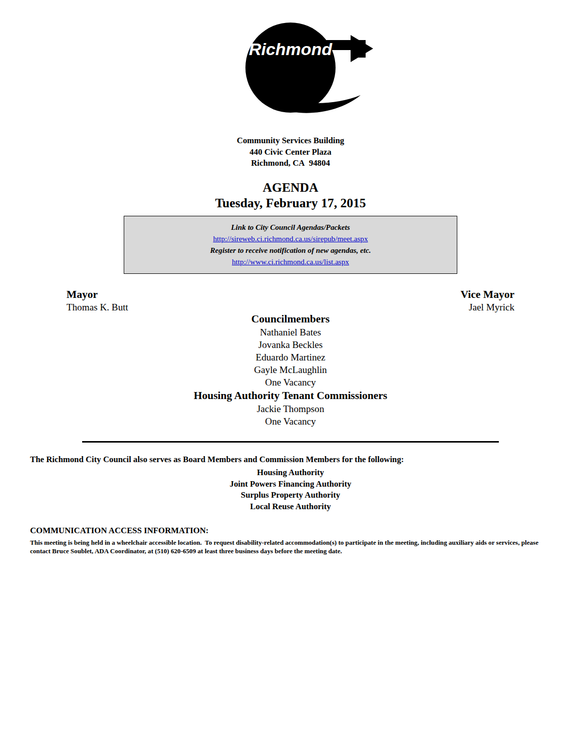Richmond
Community Services Building
440 Civic Center Plaza
Richmond, CA 94804
AGENDA
Tuesday, February 17, 2015
Link to City Council Agendas/Packets
http://sireweb.ci.richmond.ca.us/sirepub/meet.aspx
Register to receive notification of new agendas, etc.
http://www.ci.richmond.ca.us/list.aspx
| Mayor | Vice Mayor |
| Thomas K. Butt | Jael Myrick |
Councilmembers
Nathaniel Bates
Jovanka Beckles
Eduardo Martinez
Gayle McLaughlin
One Vacancy
Housing Authority Tenant Commissioners
Jackie Thompson
One Vacancy
The Richmond City Council also serves as Board Members and Commission Members for the following:
Housing Authority
Joint Powers Financing Authority
Surplus Property Authority
Local Reuse Authority
COMMUNICATION ACCESS INFORMATION:
This meeting is being held in a wheelchair accessible location. To request disability-related accommodation(s) to participate in the meeting, including auxiliary aids or services, please contact Bruce Soublet, ADA Coordinator, at (510) 620-6509 at least three business days before the meeting date.